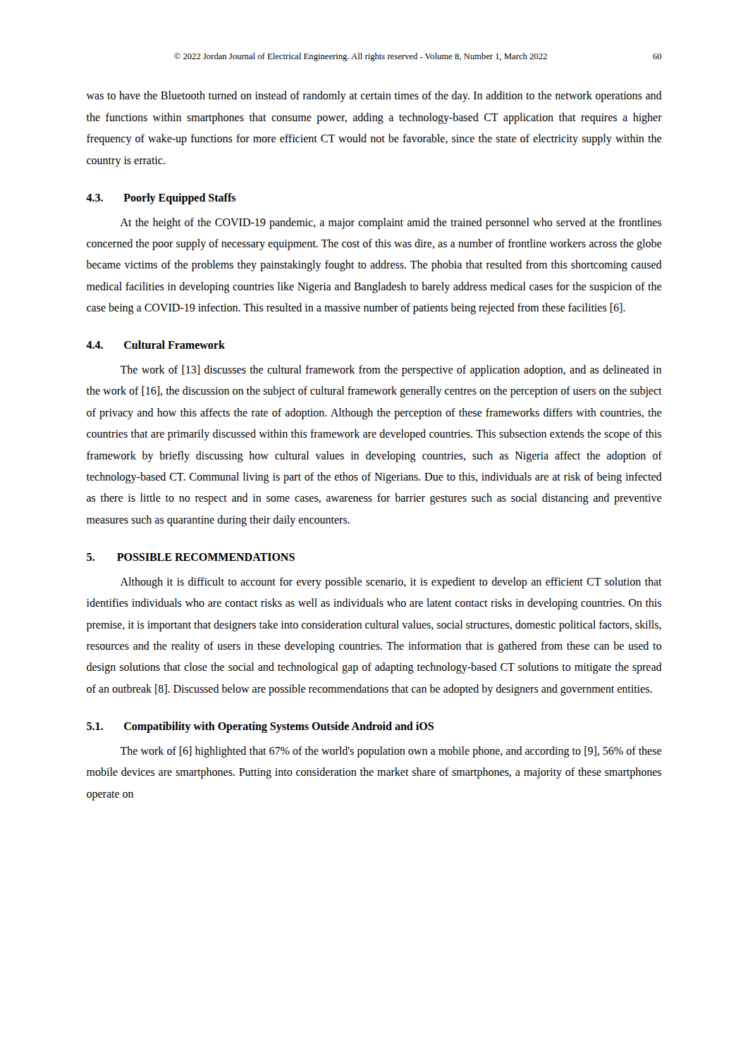© 2022 Jordan Journal of Electrical Engineering. All rights reserved - Volume 8, Number 1, March 2022
60
was to have the Bluetooth turned on instead of randomly at certain times of the day. In addition to the network operations and the functions within smartphones that consume power, adding a technology-based CT application that requires a higher frequency of wake-up functions for more efficient CT would not be favorable, since the state of electricity supply within the country is erratic.
4.3. Poorly Equipped Staffs
At the height of the COVID-19 pandemic, a major complaint amid the trained personnel who served at the frontlines concerned the poor supply of necessary equipment. The cost of this was dire, as a number of frontline workers across the globe became victims of the problems they painstakingly fought to address. The phobia that resulted from this shortcoming caused medical facilities in developing countries like Nigeria and Bangladesh to barely address medical cases for the suspicion of the case being a COVID-19 infection. This resulted in a massive number of patients being rejected from these facilities [6].
4.4. Cultural Framework
The work of [13] discusses the cultural framework from the perspective of application adoption, and as delineated in the work of [16], the discussion on the subject of cultural framework generally centres on the perception of users on the subject of privacy and how this affects the rate of adoption. Although the perception of these frameworks differs with countries, the countries that are primarily discussed within this framework are developed countries. This subsection extends the scope of this framework by briefly discussing how cultural values in developing countries, such as Nigeria affect the adoption of technology-based CT. Communal living is part of the ethos of Nigerians. Due to this, individuals are at risk of being infected as there is little to no respect and in some cases, awareness for barrier gestures such as social distancing and preventive measures such as quarantine during their daily encounters.
5. POSSIBLE RECOMMENDATIONS
Although it is difficult to account for every possible scenario, it is expedient to develop an efficient CT solution that identifies individuals who are contact risks as well as individuals who are latent contact risks in developing countries. On this premise, it is important that designers take into consideration cultural values, social structures, domestic political factors, skills, resources and the reality of users in these developing countries. The information that is gathered from these can be used to design solutions that close the social and technological gap of adapting technology-based CT solutions to mitigate the spread of an outbreak [8]. Discussed below are possible recommendations that can be adopted by designers and government entities.
5.1. Compatibility with Operating Systems Outside Android and iOS
The work of [6] highlighted that 67% of the world's population own a mobile phone, and according to [9], 56% of these mobile devices are smartphones. Putting into consideration the market share of smartphones, a majority of these smartphones operate on